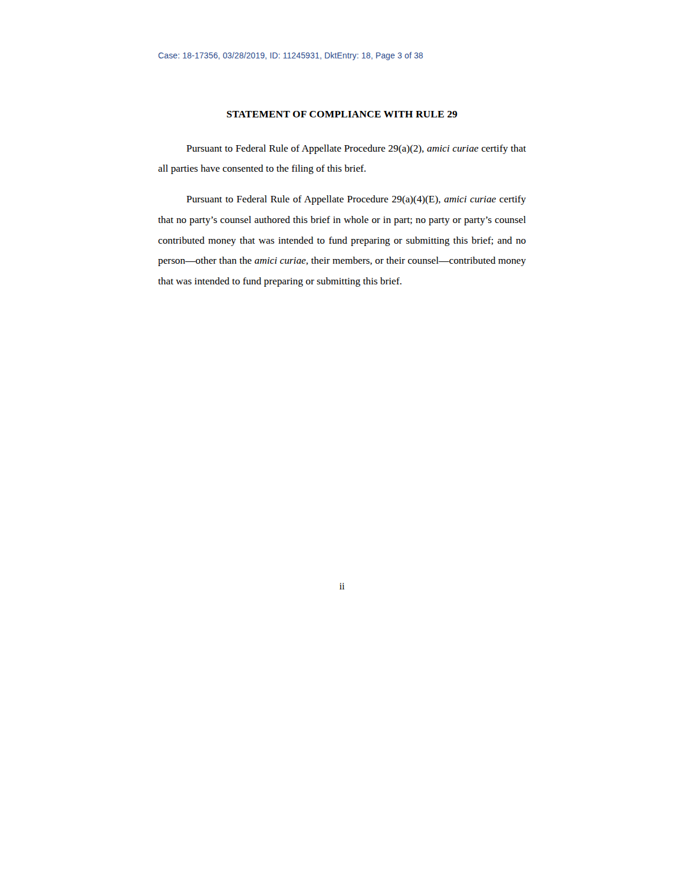Case: 18-17356, 03/28/2019, ID: 11245931, DktEntry: 18, Page 3 of 38
STATEMENT OF COMPLIANCE WITH RULE 29
Pursuant to Federal Rule of Appellate Procedure 29(a)(2), amici curiae certify that all parties have consented to the filing of this brief.
Pursuant to Federal Rule of Appellate Procedure 29(a)(4)(E), amici curiae certify that no party’s counsel authored this brief in whole or in part; no party or party’s counsel contributed money that was intended to fund preparing or submitting this brief; and no person—other than the amici curiae, their members, or their counsel—contributed money that was intended to fund preparing or submitting this brief.
ii